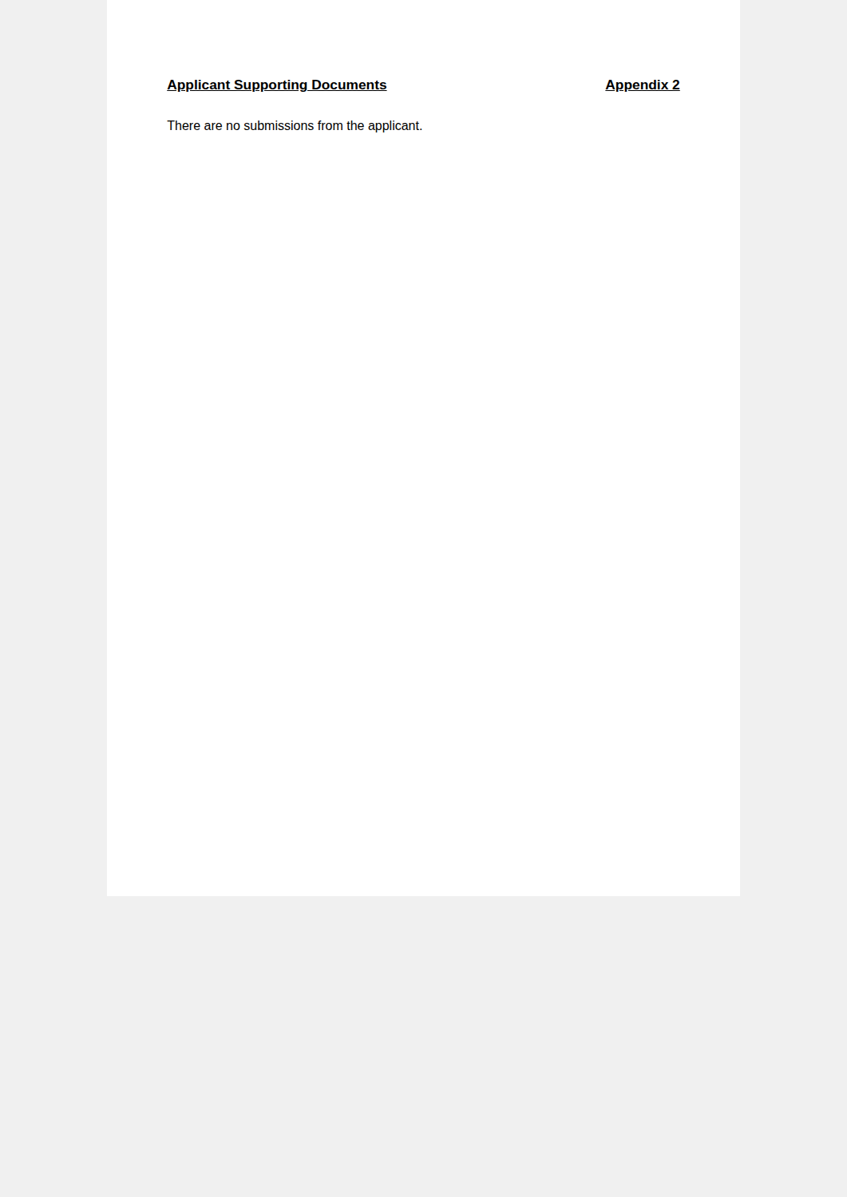Applicant Supporting Documents Appendix 2
There are no submissions from the applicant.